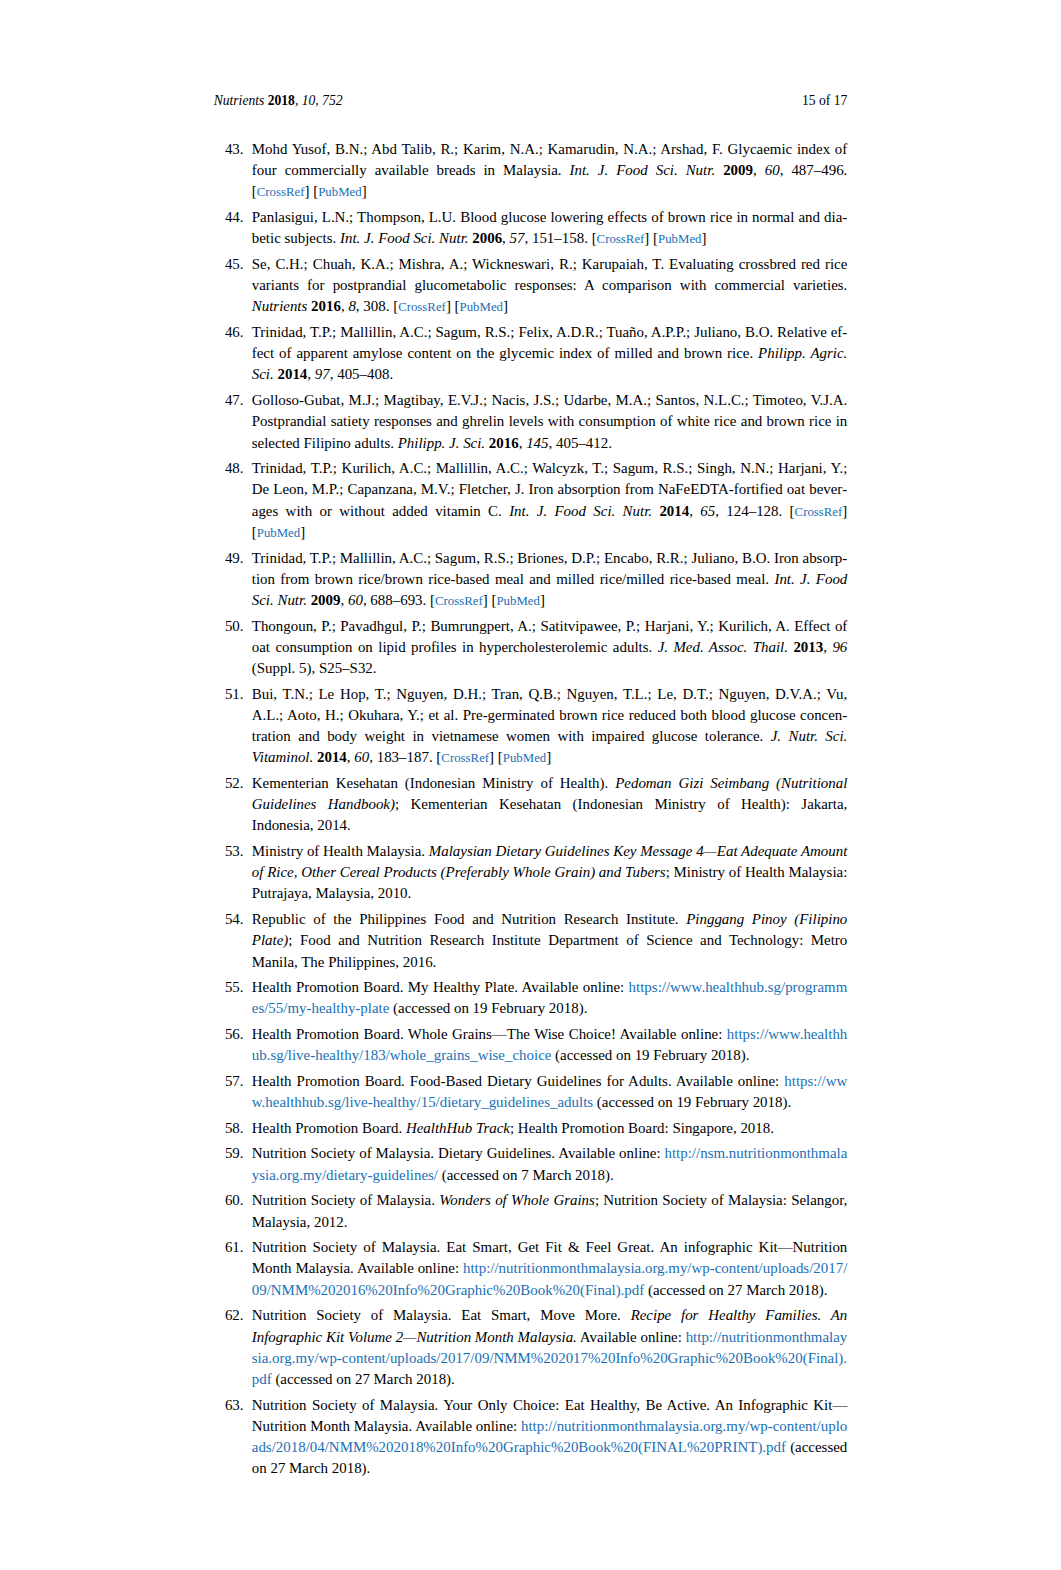Nutrients 2018, 10, 752
15 of 17
43. Mohd Yusof, B.N.; Abd Talib, R.; Karim, N.A.; Kamarudin, N.A.; Arshad, F. Glycaemic index of four commercially available breads in Malaysia. Int. J. Food Sci. Nutr. 2009, 60, 487–496. [CrossRef] [PubMed]
44. Panlasigui, L.N.; Thompson, L.U. Blood glucose lowering effects of brown rice in normal and diabetic subjects. Int. J. Food Sci. Nutr. 2006, 57, 151–158. [CrossRef] [PubMed]
45. Se, C.H.; Chuah, K.A.; Mishra, A.; Wickneswari, R.; Karupaiah, T. Evaluating crossbred red rice variants for postprandial glucometabolic responses: A comparison with commercial varieties. Nutrients 2016, 8, 308. [CrossRef] [PubMed]
46. Trinidad, T.P.; Mallillin, A.C.; Sagum, R.S.; Felix, A.D.R.; Tuaño, A.P.P.; Juliano, B.O. Relative effect of apparent amylose content on the glycemic index of milled and brown rice. Philipp. Agric. Sci. 2014, 97, 405–408.
47. Golloso-Gubat, M.J.; Magtibay, E.V.J.; Nacis, J.S.; Udarbe, M.A.; Santos, N.L.C.; Timoteo, V.J.A. Postprandial satiety responses and ghrelin levels with consumption of white rice and brown rice in selected Filipino adults. Philipp. J. Sci. 2016, 145, 405–412.
48. Trinidad, T.P.; Kurilich, A.C.; Mallillin, A.C.; Walcyzk, T.; Sagum, R.S.; Singh, N.N.; Harjani, Y.; De Leon, M.P.; Capanzana, M.V.; Fletcher, J. Iron absorption from NaFeEDTA-fortified oat beverages with or without added vitamin C. Int. J. Food Sci. Nutr. 2014, 65, 124–128. [CrossRef] [PubMed]
49. Trinidad, T.P.; Mallillin, A.C.; Sagum, R.S.; Briones, D.P.; Encabo, R.R.; Juliano, B.O. Iron absorption from brown rice/brown rice-based meal and milled rice/milled rice-based meal. Int. J. Food Sci. Nutr. 2009, 60, 688–693. [CrossRef] [PubMed]
50. Thongoun, P.; Pavadhgul, P.; Bumrungpert, A.; Satitvipawee, P.; Harjani, Y.; Kurilich, A. Effect of oat consumption on lipid profiles in hypercholesterolemic adults. J. Med. Assoc. Thail. 2013, 96 (Suppl. 5), S25–S32.
51. Bui, T.N.; Le Hop, T.; Nguyen, D.H.; Tran, Q.B.; Nguyen, T.L.; Le, D.T.; Nguyen, D.V.A.; Vu, A.L.; Aoto, H.; Okuhara, Y.; et al. Pre-germinated brown rice reduced both blood glucose concentration and body weight in vietnamese women with impaired glucose tolerance. J. Nutr. Sci. Vitaminol. 2014, 60, 183–187. [CrossRef] [PubMed]
52. Kementerian Kesehatan (Indonesian Ministry of Health). Pedoman Gizi Seimbang (Nutritional Guidelines Handbook); Kementerian Kesehatan (Indonesian Ministry of Health): Jakarta, Indonesia, 2014.
53. Ministry of Health Malaysia. Malaysian Dietary Guidelines Key Message 4—Eat Adequate Amount of Rice, Other Cereal Products (Preferably Whole Grain) and Tubers; Ministry of Health Malaysia: Putrajaya, Malaysia, 2010.
54. Republic of the Philippines Food and Nutrition Research Institute. Pinggang Pinoy (Filipino Plate); Food and Nutrition Research Institute Department of Science and Technology: Metro Manila, The Philippines, 2016.
55. Health Promotion Board. My Healthy Plate. Available online: https://www.healthhub.sg/programmes/55/my-healthy-plate (accessed on 19 February 2018).
56. Health Promotion Board. Whole Grains—The Wise Choice! Available online: https://www.healthhub.sg/live-healthy/183/whole_grains_wise_choice (accessed on 19 February 2018).
57. Health Promotion Board. Food-Based Dietary Guidelines for Adults. Available online: https://www.healthhub.sg/live-healthy/15/dietary_guidelines_adults (accessed on 19 February 2018).
58. Health Promotion Board. HealthHub Track; Health Promotion Board: Singapore, 2018.
59. Nutrition Society of Malaysia. Dietary Guidelines. Available online: http://nsm.nutritionmonthmalaysia.org.my/dietary-guidelines/ (accessed on 7 March 2018).
60. Nutrition Society of Malaysia. Wonders of Whole Grains; Nutrition Society of Malaysia: Selangor, Malaysia, 2012.
61. Nutrition Society of Malaysia. Eat Smart, Get Fit & Feel Great. An infographic Kit—Nutrition Month Malaysia. Available online: http://nutritionmonthmalaysia.org.my/wp-content/uploads/2017/09/NMM%202016%20Info%20Graphic%20Book%20(Final).pdf (accessed on 27 March 2018).
62. Nutrition Society of Malaysia. Eat Smart, Move More. Recipe for Healthy Families. An Infographic Kit Volume 2—Nutrition Month Malaysia. Available online: http://nutritionmonthmalaysia.org.my/wp-content/uploads/2017/09/NMM%202017%20Info%20Graphic%20Book%20(Final).pdf (accessed on 27 March 2018).
63. Nutrition Society of Malaysia. Your Only Choice: Eat Healthy, Be Active. An Infographic Kit—Nutrition Month Malaysia. Available online: http://nutritionmonthmalaysia.org.my/wp-content/uploads/2018/04/NMM%202018%20Info%20Graphic%20Book%20(FINAL%20PRINT).pdf (accessed on 27 March 2018).